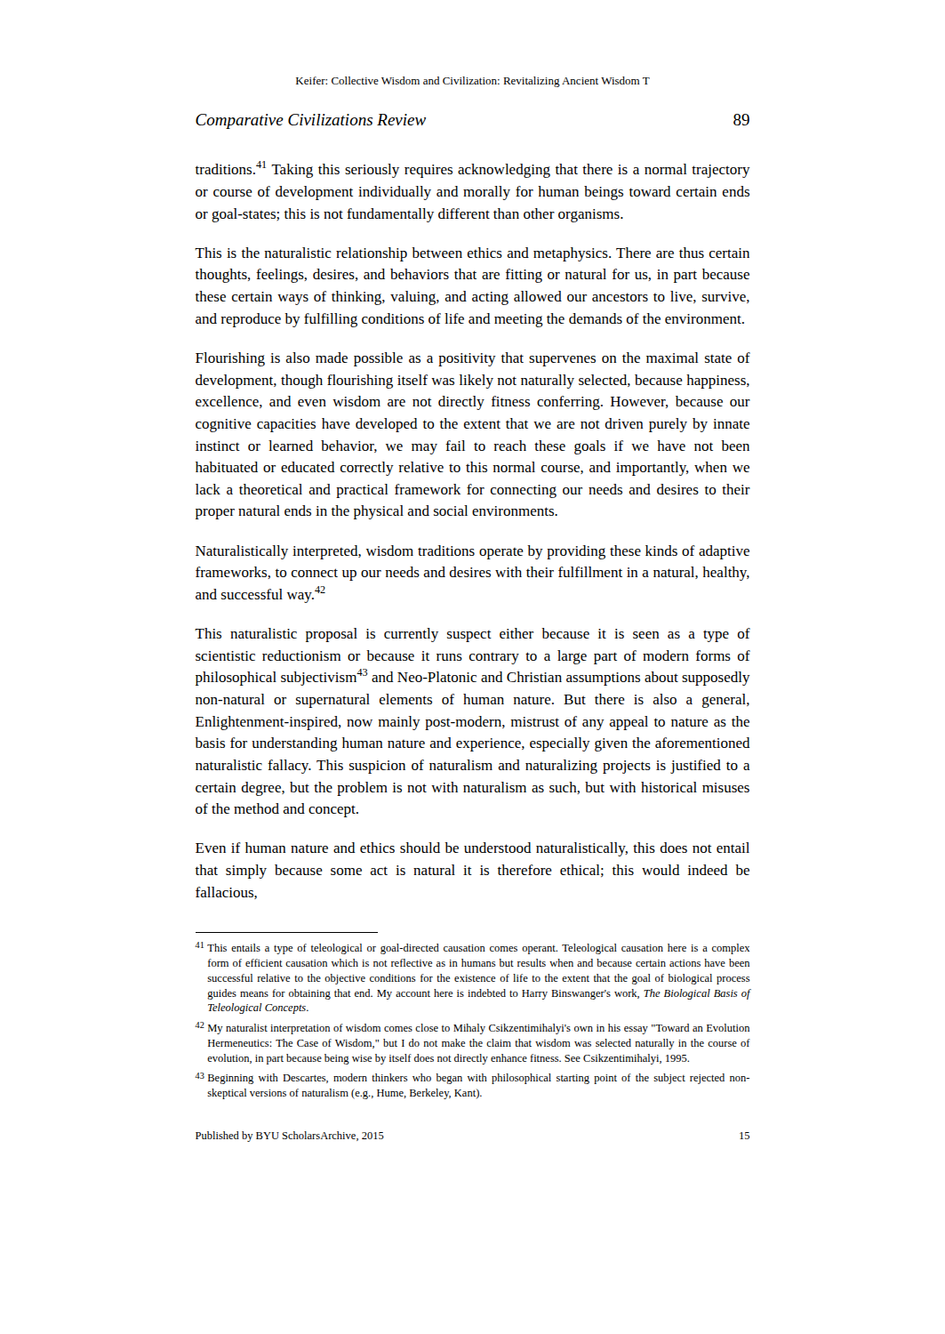Keifer: Collective Wisdom and Civilization: Revitalizing Ancient Wisdom T
Comparative Civilizations Review 89
traditions.41 Taking this seriously requires acknowledging that there is a normal trajectory or course of development individually and morally for human beings toward certain ends or goal-states; this is not fundamentally different than other organisms.
This is the naturalistic relationship between ethics and metaphysics. There are thus certain thoughts, feelings, desires, and behaviors that are fitting or natural for us, in part because these certain ways of thinking, valuing, and acting allowed our ancestors to live, survive, and reproduce by fulfilling conditions of life and meeting the demands of the environment.
Flourishing is also made possible as a positivity that supervenes on the maximal state of development, though flourishing itself was likely not naturally selected, because happiness, excellence, and even wisdom are not directly fitness conferring. However, because our cognitive capacities have developed to the extent that we are not driven purely by innate instinct or learned behavior, we may fail to reach these goals if we have not been habituated or educated correctly relative to this normal course, and importantly, when we lack a theoretical and practical framework for connecting our needs and desires to their proper natural ends in the physical and social environments.
Naturalistically interpreted, wisdom traditions operate by providing these kinds of adaptive frameworks, to connect up our needs and desires with their fulfillment in a natural, healthy, and successful way.42
This naturalistic proposal is currently suspect either because it is seen as a type of scientistic reductionism or because it runs contrary to a large part of modern forms of philosophical subjectivism43 and Neo-Platonic and Christian assumptions about supposedly non-natural or supernatural elements of human nature. But there is also a general, Enlightenment-inspired, now mainly post-modern, mistrust of any appeal to nature as the basis for understanding human nature and experience, especially given the aforementioned naturalistic fallacy. This suspicion of naturalism and naturalizing projects is justified to a certain degree, but the problem is not with naturalism as such, but with historical misuses of the method and concept.
Even if human nature and ethics should be understood naturalistically, this does not entail that simply because some act is natural it is therefore ethical; this would indeed be fallacious,
41 This entails a type of teleological or goal-directed causation comes operant. Teleological causation here is a complex form of efficient causation which is not reflective as in humans but results when and because certain actions have been successful relative to the objective conditions for the existence of life to the extent that the goal of biological process guides means for obtaining that end. My account here is indebted to Harry Binswanger's work, The Biological Basis of Teleological Concepts.
42 My naturalist interpretation of wisdom comes close to Mihaly Csikzentimihalyi's own in his essay "Toward an Evolution Hermeneutics: The Case of Wisdom," but I do not make the claim that wisdom was selected naturally in the course of evolution, in part because being wise by itself does not directly enhance fitness. See Csikzentimihalyi, 1995.
43 Beginning with Descartes, modern thinkers who began with philosophical starting point of the subject rejected non-skeptical versions of naturalism (e.g., Hume, Berkeley, Kant).
Published by BYU ScholarsArchive, 2015 15